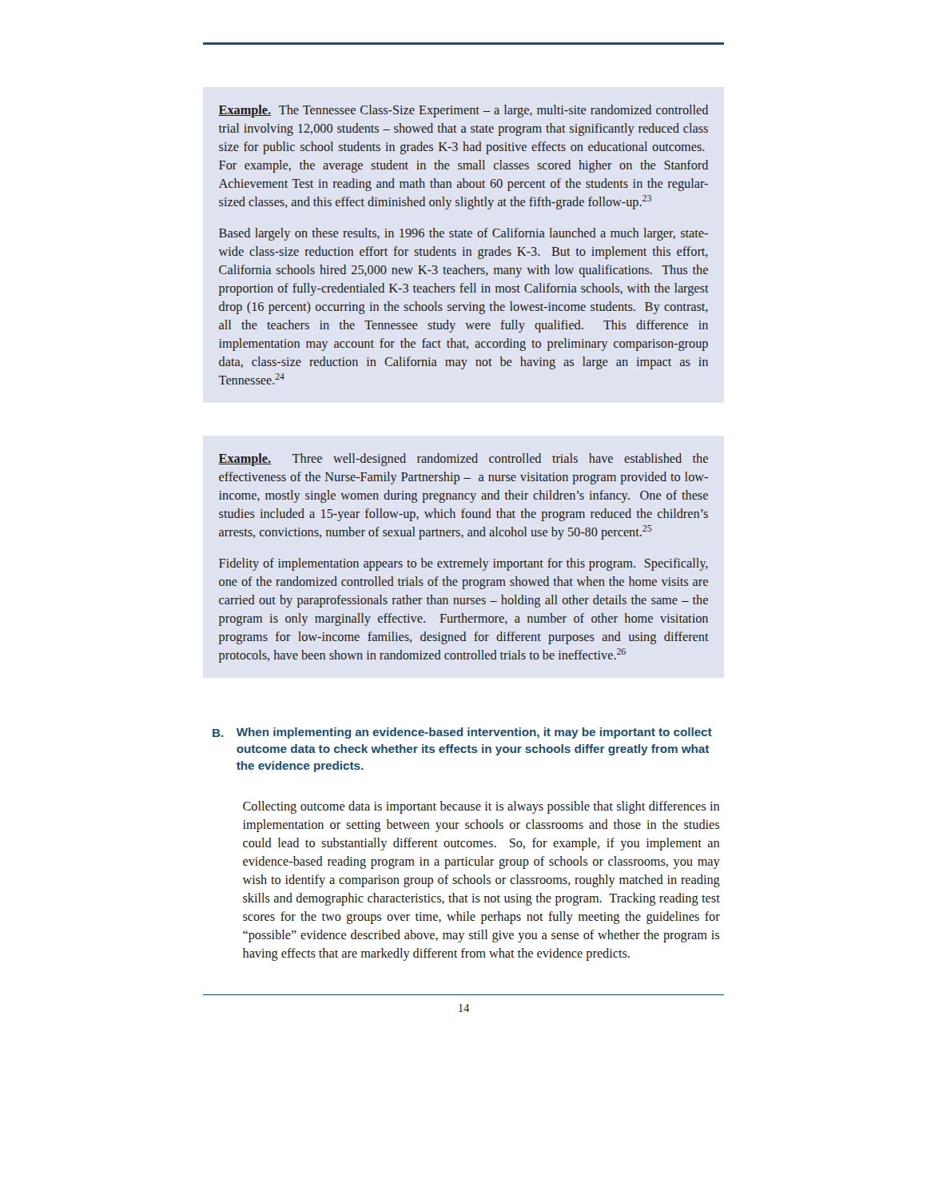Example. The Tennessee Class-Size Experiment – a large, multi-site randomized controlled trial involving 12,000 students – showed that a state program that significantly reduced class size for public school students in grades K-3 had positive effects on educational outcomes. For example, the average student in the small classes scored higher on the Stanford Achievement Test in reading and math than about 60 percent of the students in the regular-sized classes, and this effect diminished only slightly at the fifth-grade follow-up.23
Based largely on these results, in 1996 the state of California launched a much larger, state-wide class-size reduction effort for students in grades K-3. But to implement this effort, California schools hired 25,000 new K-3 teachers, many with low qualifications. Thus the proportion of fully-credentialed K-3 teachers fell in most California schools, with the largest drop (16 percent) occurring in the schools serving the lowest-income students. By contrast, all the teachers in the Tennessee study were fully qualified. This difference in implementation may account for the fact that, according to preliminary comparison-group data, class-size reduction in California may not be having as large an impact as in Tennessee.24
Example. Three well-designed randomized controlled trials have established the effectiveness of the Nurse-Family Partnership – a nurse visitation program provided to low-income, mostly single women during pregnancy and their children’s infancy. One of these studies included a 15-year follow-up, which found that the program reduced the children’s arrests, convictions, number of sexual partners, and alcohol use by 50-80 percent.25
Fidelity of implementation appears to be extremely important for this program. Specifically, one of the randomized controlled trials of the program showed that when the home visits are carried out by paraprofessionals rather than nurses – holding all other details the same – the program is only marginally effective. Furthermore, a number of other home visitation programs for low-income families, designed for different purposes and using different protocols, have been shown in randomized controlled trials to be ineffective.26
B.
When implementing an evidence-based intervention, it may be important to collect outcome data to check whether its effects in your schools differ greatly from what the evidence predicts.
Collecting outcome data is important because it is always possible that slight differences in implementation or setting between your schools or classrooms and those in the studies could lead to substantially different outcomes. So, for example, if you implement an evidence-based reading program in a particular group of schools or classrooms, you may wish to identify a comparison group of schools or classrooms, roughly matched in reading skills and demographic characteristics, that is not using the program. Tracking reading test scores for the two groups over time, while perhaps not fully meeting the guidelines for “possible” evidence described above, may still give you a sense of whether the program is having effects that are markedly different from what the evidence predicts.
14